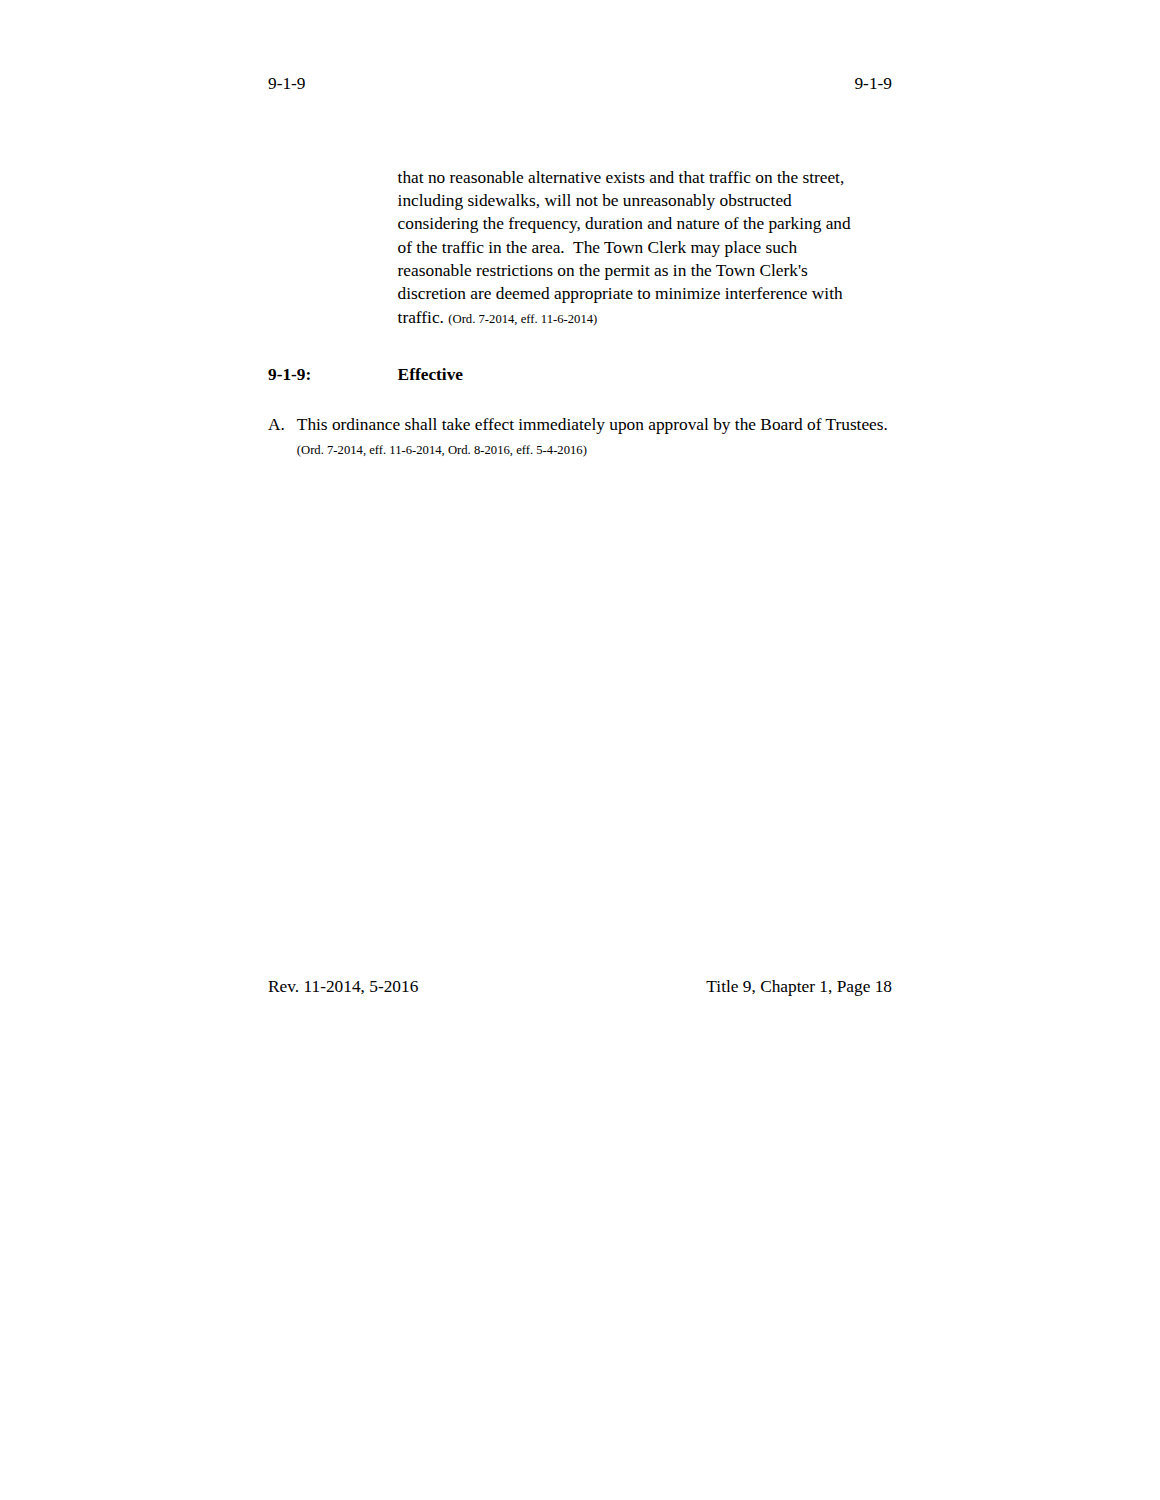9-1-9 9-1-9
that no reasonable alternative exists and that traffic on the street, including sidewalks, will not be unreasonably obstructed considering the frequency, duration and nature of the parking and of the traffic in the area. The Town Clerk may place such reasonable restrictions on the permit as in the Town Clerk's discretion are deemed appropriate to minimize interference with traffic. (Ord. 7-2014, eff. 11-6-2014)
9-1-9: Effective
A. This ordinance shall take effect immediately upon approval by the Board of Trustees. (Ord. 7-2014, eff. 11-6-2014, Ord. 8-2016, eff. 5-4-2016)
Rev. 11-2014, 5-2016 Title 9, Chapter 1, Page 18